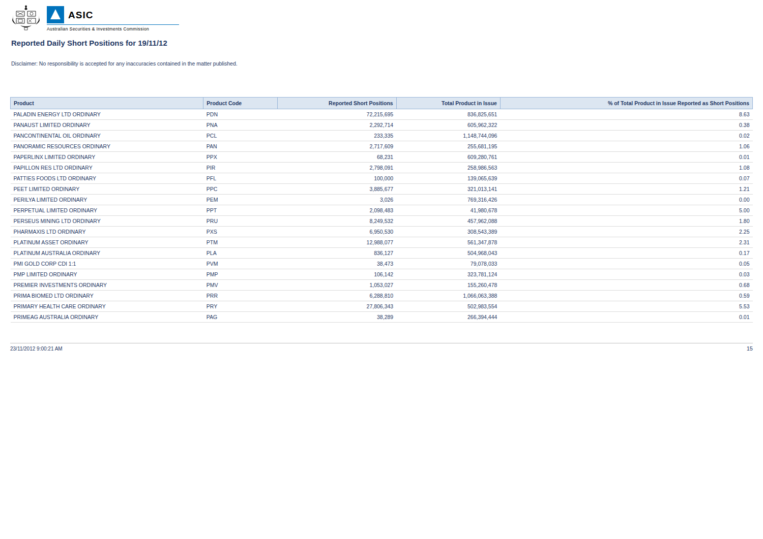ASIC
Australian Securities & Investments Commission
Reported Daily Short Positions for 19/11/12
Disclaimer: No responsibility is accepted for any inaccuracies contained in the matter published.
| Product | Product Code | Reported Short Positions | Total Product in Issue | % of Total Product in Issue Reported as Short Positions |
| --- | --- | --- | --- | --- |
| PALADIN ENERGY LTD ORDINARY | PDN | 72,215,695 | 836,825,651 | 8.63 |
| PANAUST LIMITED ORDINARY | PNA | 2,292,714 | 605,962,322 | 0.38 |
| PANCONTINENTAL OIL ORDINARY | PCL | 233,335 | 1,148,744,096 | 0.02 |
| PANORAMIC RESOURCES ORDINARY | PAN | 2,717,609 | 255,681,195 | 1.06 |
| PAPERLINX LIMITED ORDINARY | PPX | 68,231 | 609,280,761 | 0.01 |
| PAPILLON RES LTD ORDINARY | PIR | 2,798,091 | 258,986,563 | 1.08 |
| PATTIES FOODS LTD ORDINARY | PFL | 100,000 | 139,065,639 | 0.07 |
| PEET LIMITED ORDINARY | PPC | 3,885,677 | 321,013,141 | 1.21 |
| PERILYA LIMITED ORDINARY | PEM | 3,026 | 769,316,426 | 0.00 |
| PERPETUAL LIMITED ORDINARY | PPT | 2,098,483 | 41,980,678 | 5.00 |
| PERSEUS MINING LTD ORDINARY | PRU | 8,249,532 | 457,962,088 | 1.80 |
| PHARMAXIS LTD ORDINARY | PXS | 6,950,530 | 308,543,389 | 2.25 |
| PLATINUM ASSET ORDINARY | PTM | 12,988,077 | 561,347,878 | 2.31 |
| PLATINUM AUSTRALIA ORDINARY | PLA | 836,127 | 504,968,043 | 0.17 |
| PMI GOLD CORP CDI 1:1 | PVM | 38,473 | 79,078,033 | 0.05 |
| PMP LIMITED ORDINARY | PMP | 106,142 | 323,781,124 | 0.03 |
| PREMIER INVESTMENTS ORDINARY | PMV | 1,053,027 | 155,260,478 | 0.68 |
| PRIMA BIOMED LTD ORDINARY | PRR | 6,288,810 | 1,066,063,388 | 0.59 |
| PRIMARY HEALTH CARE ORDINARY | PRY | 27,806,343 | 502,983,554 | 5.53 |
| PRIMEAG AUSTRALIA ORDINARY | PAG | 38,289 | 266,394,444 | 0.01 |
23/11/2012 9:00:21 AM
15